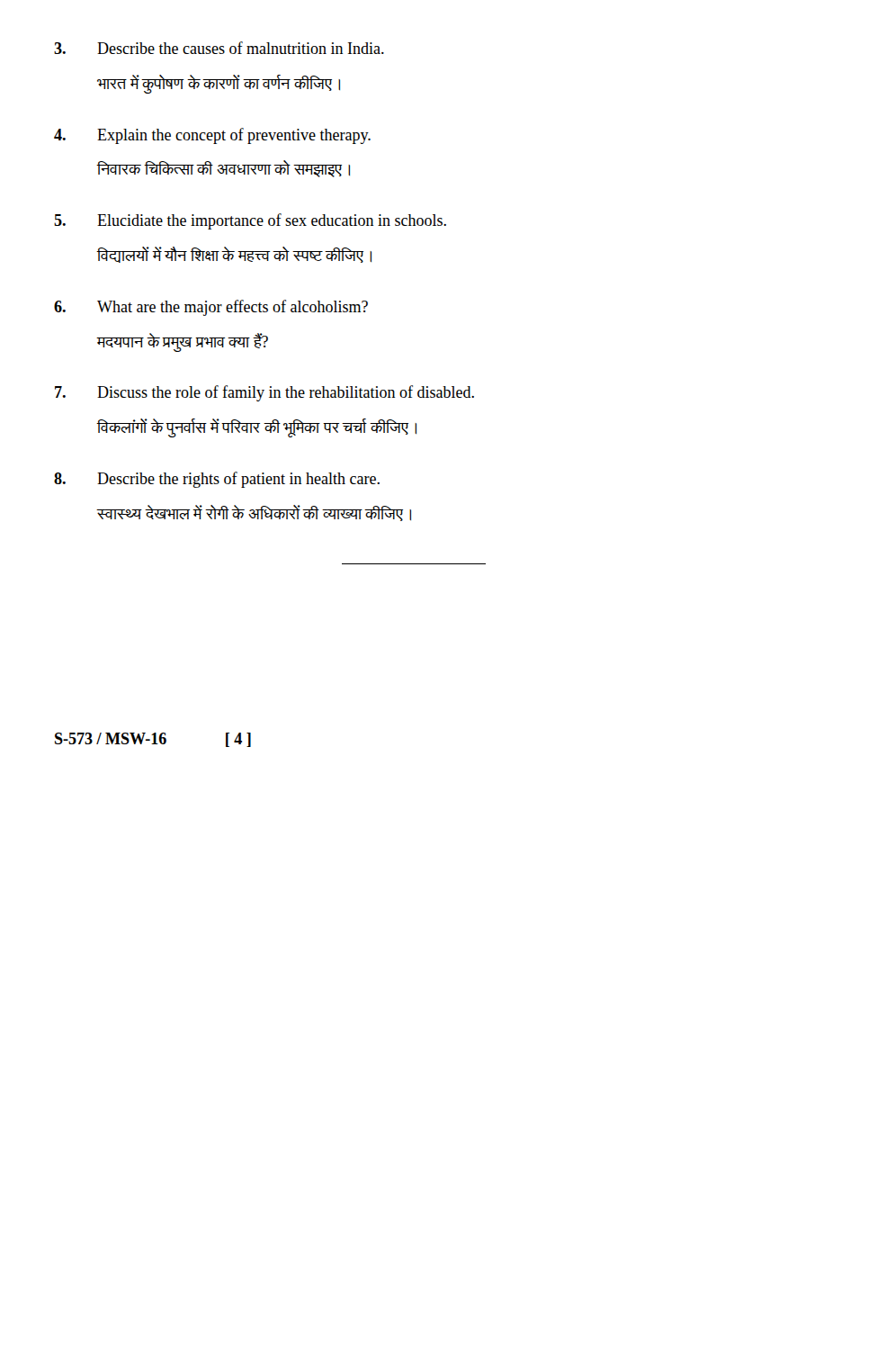3. Describe the causes of malnutrition in India. भारत में कुपोषण के कारणों का वर्णन कीजिए।
4. Explain the concept of preventive therapy. निवारक चिकित्सा की अवधारणा को समझाइए।
5. Elucidiate the importance of sex education in schools. विद्यालयों में यौन शिक्षा के महत्त्व को स्पष्ट कीजिए।
6. What are the major effects of alcoholism? मदयपान के प्रमुख प्रभाव क्या हैं?
7. Discuss the role of family in the rehabilitation of disabled. विकलांगों के पुनर्वास में परिवार की भूमिका पर चर्चा कीजिए।
8. Describe the rights of patient in health care. स्वास्थ्य देखभाल में रोगी के अधिकारों की व्याख्या कीजिए।
S-573 / MSW-16 [ 4 ]